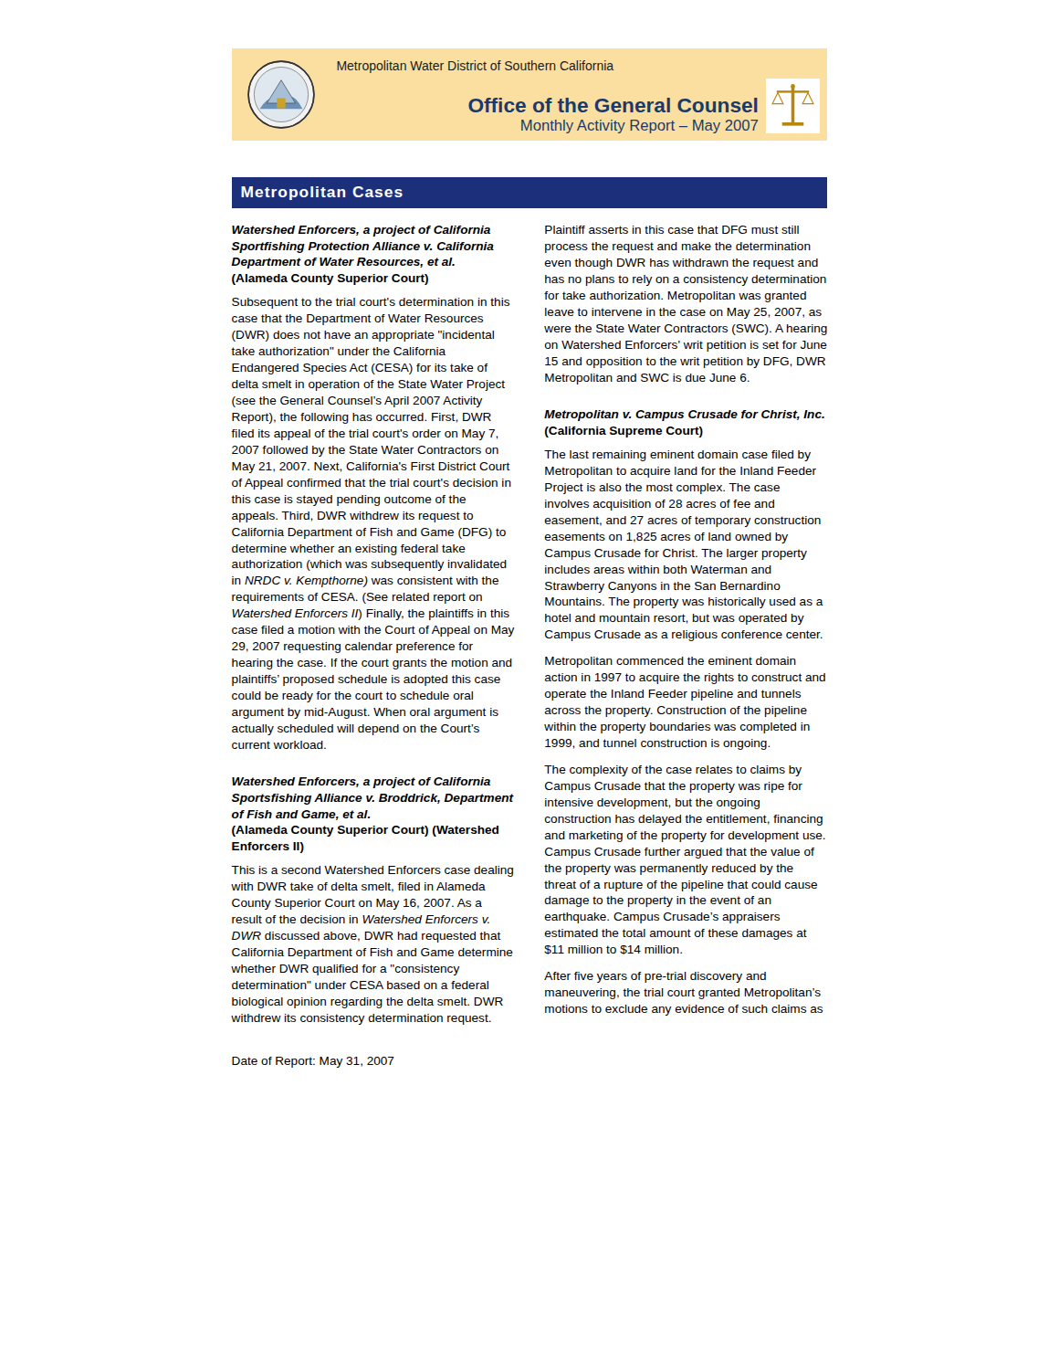Metropolitan Water District of Southern California
Office of the General Counsel
Monthly Activity Report – May 2007
Metropolitan Cases
Watershed Enforcers, a project of California Sportfishing Protection Alliance v. California Department of Water Resources, et al.
(Alameda County Superior Court)
Subsequent to the trial court's determination in this case that the Department of Water Resources (DWR) does not have an appropriate "incidental take authorization" under the California Endangered Species Act (CESA) for its take of delta smelt in operation of the State Water Project (see the General Counsel’s April 2007 Activity Report), the following has occurred. First, DWR filed its appeal of the trial court's order on May 7, 2007 followed by the State Water Contractors on May 21, 2007. Next, California's First District Court of Appeal confirmed that the trial court's decision in this case is stayed pending outcome of the appeals. Third, DWR withdrew its request to California Department of Fish and Game (DFG) to determine whether an existing federal take authorization (which was subsequently invalidated in NRDC v. Kempthorne) was consistent with the requirements of CESA. (See related report on Watershed Enforcers II) Finally, the plaintiffs in this case filed a motion with the Court of Appeal on May 29, 2007 requesting calendar preference for hearing the case. If the court grants the motion and plaintiffs’ proposed schedule is adopted this case could be ready for the court to schedule oral argument by mid-August. When oral argument is actually scheduled will depend on the Court’s current workload.
Watershed Enforcers, a project of California Sportsfishing Alliance v. Broddrick, Department of Fish and Game, et al.
(Alameda County Superior Court) (Watershed Enforcers II)
This is a second Watershed Enforcers case dealing with DWR take of delta smelt, filed in Alameda County Superior Court on May 16, 2007. As a result of the decision in Watershed Enforcers v. DWR discussed above, DWR had requested that California Department of Fish and Game determine whether DWR qualified for a "consistency determination" under CESA based on a federal biological opinion regarding the delta smelt. DWR withdrew its consistency determination request. Plaintiff asserts in this case that DFG must still process the request and make the determination even though DWR has withdrawn the request and has no plans to rely on a consistency determination for take authorization. Metropolitan was granted leave to intervene in the case on May 25, 2007, as were the State Water Contractors (SWC). A hearing on Watershed Enforcers' writ petition is set for June 15 and opposition to the writ petition by DFG, DWR Metropolitan and SWC is due June 6.
Metropolitan v. Campus Crusade for Christ, Inc.
(California Supreme Court)
The last remaining eminent domain case filed by Metropolitan to acquire land for the Inland Feeder Project is also the most complex. The case involves acquisition of 28 acres of fee and easement, and 27 acres of temporary construction easements on 1,825 acres of land owned by Campus Crusade for Christ. The larger property includes areas within both Waterman and Strawberry Canyons in the San Bernardino Mountains. The property was historically used as a hotel and mountain resort, but was operated by Campus Crusade as a religious conference center.
Metropolitan commenced the eminent domain action in 1997 to acquire the rights to construct and operate the Inland Feeder pipeline and tunnels across the property. Construction of the pipeline within the property boundaries was completed in 1999, and tunnel construction is ongoing.
The complexity of the case relates to claims by Campus Crusade that the property was ripe for intensive development, but the ongoing construction has delayed the entitlement, financing and marketing of the property for development use. Campus Crusade further argued that the value of the property was permanently reduced by the threat of a rupture of the pipeline that could cause damage to the property in the event of an earthquake. Campus Crusade’s appraisers estimated the total amount of these damages at $11 million to $14 million.
After five years of pre-trial discovery and maneuvering, the trial court granted Metropolitan’s motions to exclude any evidence of such claims as
Date of Report: May 31, 2007